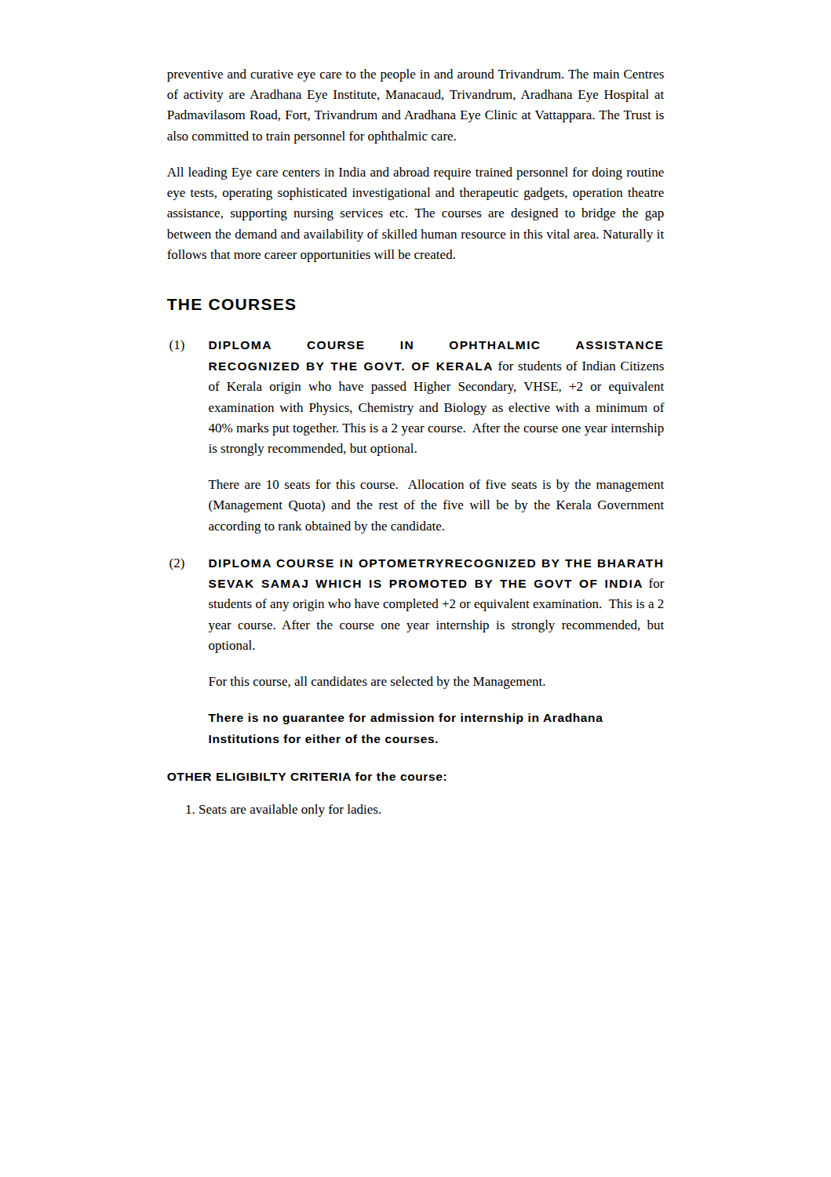preventive and curative eye care to the people in and around Trivandrum. The main Centres of activity are Aradhana Eye Institute, Manacaud, Trivandrum, Aradhana Eye Hospital at Padmavilasom Road, Fort, Trivandrum and Aradhana Eye Clinic at Vattappara. The Trust is also committed to train personnel for ophthalmic care.
All leading Eye care centers in India and abroad require trained personnel for doing routine eye tests, operating sophisticated investigational and therapeutic gadgets, operation theatre assistance, supporting nursing services etc. The courses are designed to bridge the gap between the demand and availability of skilled human resource in this vital area. Naturally it follows that more career opportunities will be created.
THE COURSES
DIPLOMA COURSE IN OPHTHALMIC ASSISTANCE RECOGNIZED BY THE GOVT. OF KERALA for students of Indian Citizens of Kerala origin who have passed Higher Secondary, VHSE, +2 or equivalent examination with Physics, Chemistry and Biology as elective with a minimum of 40% marks put together. This is a 2 year course. After the course one year internship is strongly recommended, but optional.
There are 10 seats for this course. Allocation of five seats is by the management (Management Quota) and the rest of the five will be by the Kerala Government according to rank obtained by the candidate.
DIPLOMA COURSE IN OPTOMETRYRECOGNIZED BY THE BHARATH SEVAK SAMAJ WHICH IS PROMOTED BY THE GOVT OF INDIA for students of any origin who have completed +2 or equivalent examination. This is a 2 year course. After the course one year internship is strongly recommended, but optional.
For this course, all candidates are selected by the Management.
There is no guarantee for admission for internship in Aradhana Institutions for either of the courses.
OTHER ELIGIBILTY CRITERIA for the course:
Seats are available only for ladies.